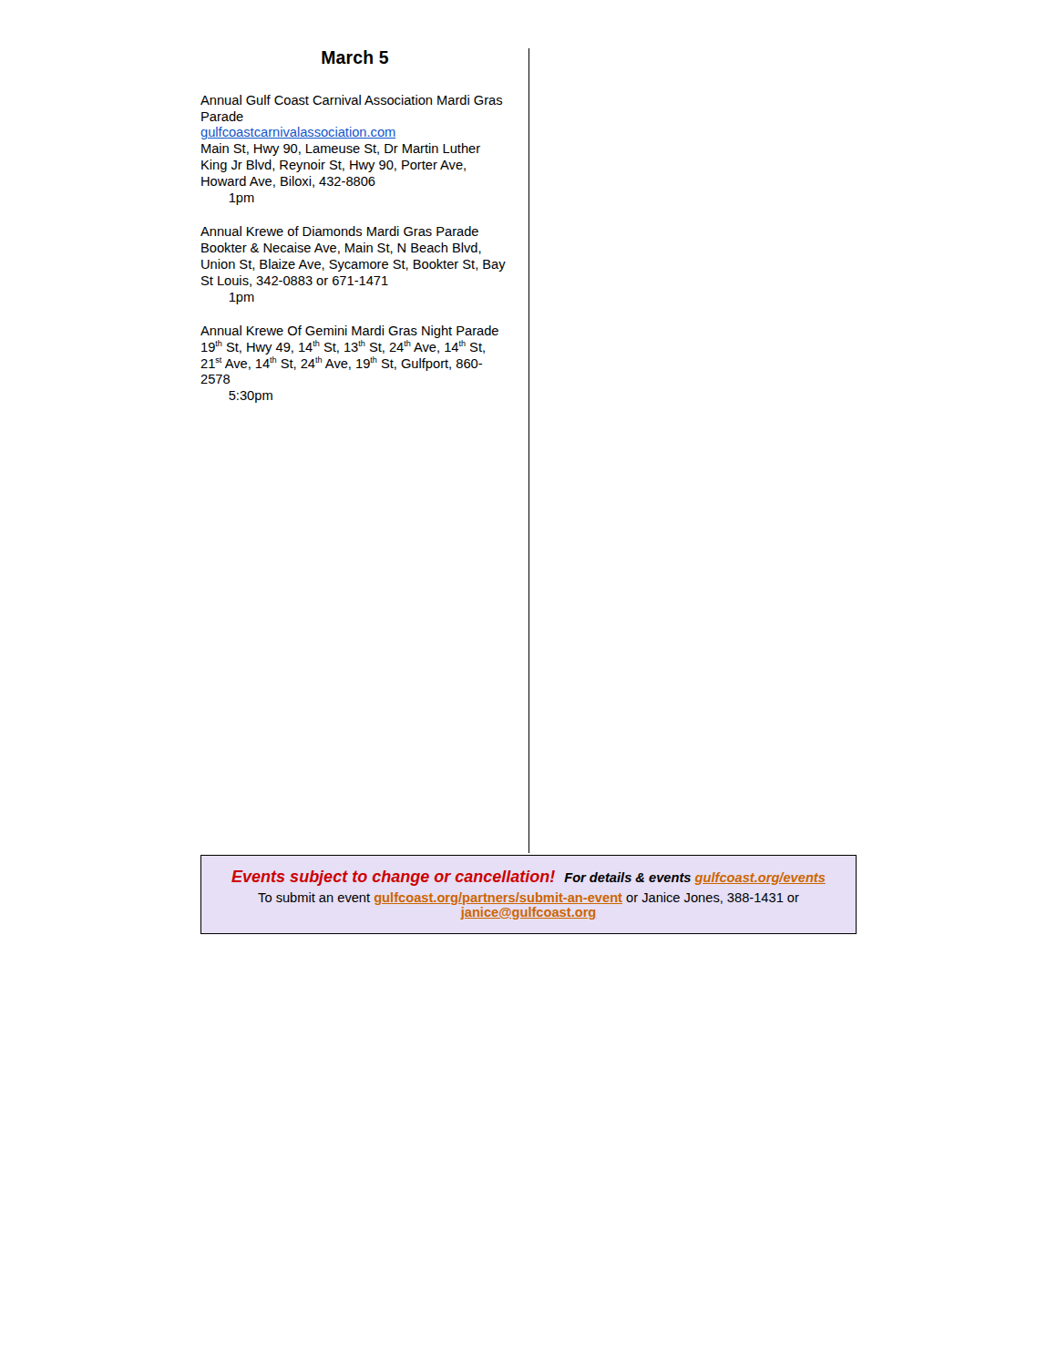March 5
Annual Gulf Coast Carnival Association Mardi Gras Parade gulfcoastcarnivalassociation.com
Main St, Hwy 90, Lameuse St, Dr Martin Luther King Jr Blvd, Reynoir St, Hwy 90, Porter Ave, Howard Ave, Biloxi, 432-8806 1pm
Annual Krewe of Diamonds Mardi Gras Parade Bookter & Necaise Ave, Main St, N Beach Blvd, Union St, Blaize Ave, Sycamore St, Bookter St, Bay St Louis, 342-0883 or 671-1471 1pm
Annual Krewe Of Gemini Mardi Gras Night Parade 19th St, Hwy 49, 14th St, 13th St, 24th Ave, 14th St, 21st Ave, 14th St, 24th Ave, 19th St, Gulfport, 860-2578 5:30pm
Events subject to change or cancellation! For details & events gulfcoast.org/events
To submit an event gulfcoast.org/partners/submit-an-event or Janice Jones, 388-1431 or janice@gulfcoast.org